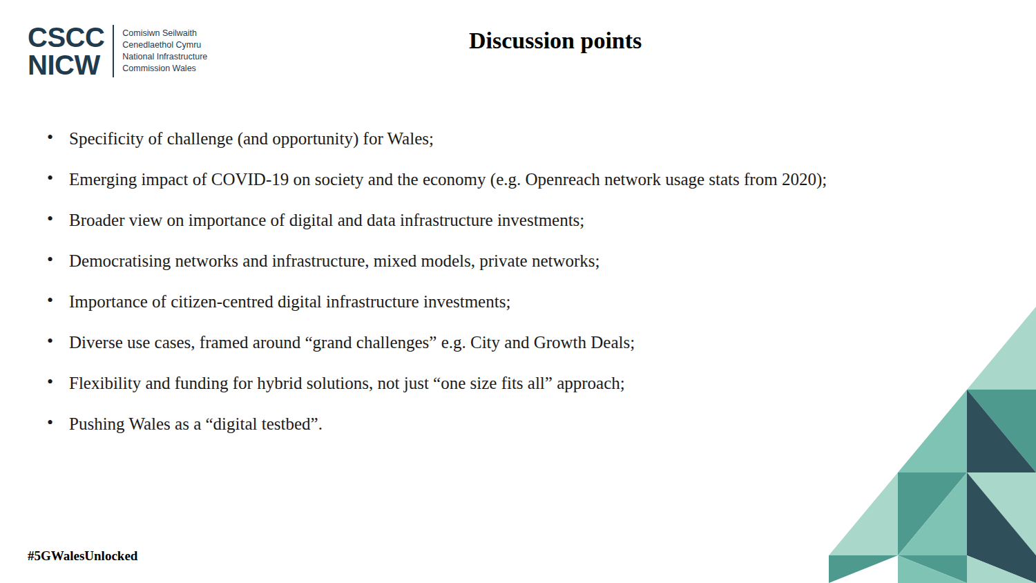CSCC NICW
Comisiwn Seilwaith Cenedlaethol Cymru National Infrastructure Commission Wales
Discussion points
Specificity of challenge (and opportunity) for Wales;
Emerging impact of COVID-19 on society and the economy (e.g. Openreach network usage stats from 2020);
Broader view on importance of digital and data infrastructure investments;
Democratising networks and infrastructure, mixed models, private networks;
Importance of citizen-centred digital infrastructure investments;
Diverse use cases, framed around “grand challenges” e.g. City and Growth Deals;
Flexibility and funding for hybrid solutions, not just “one size fits all” approach;
Pushing Wales as a “digital testbed”.
#5GWalesUnlocked